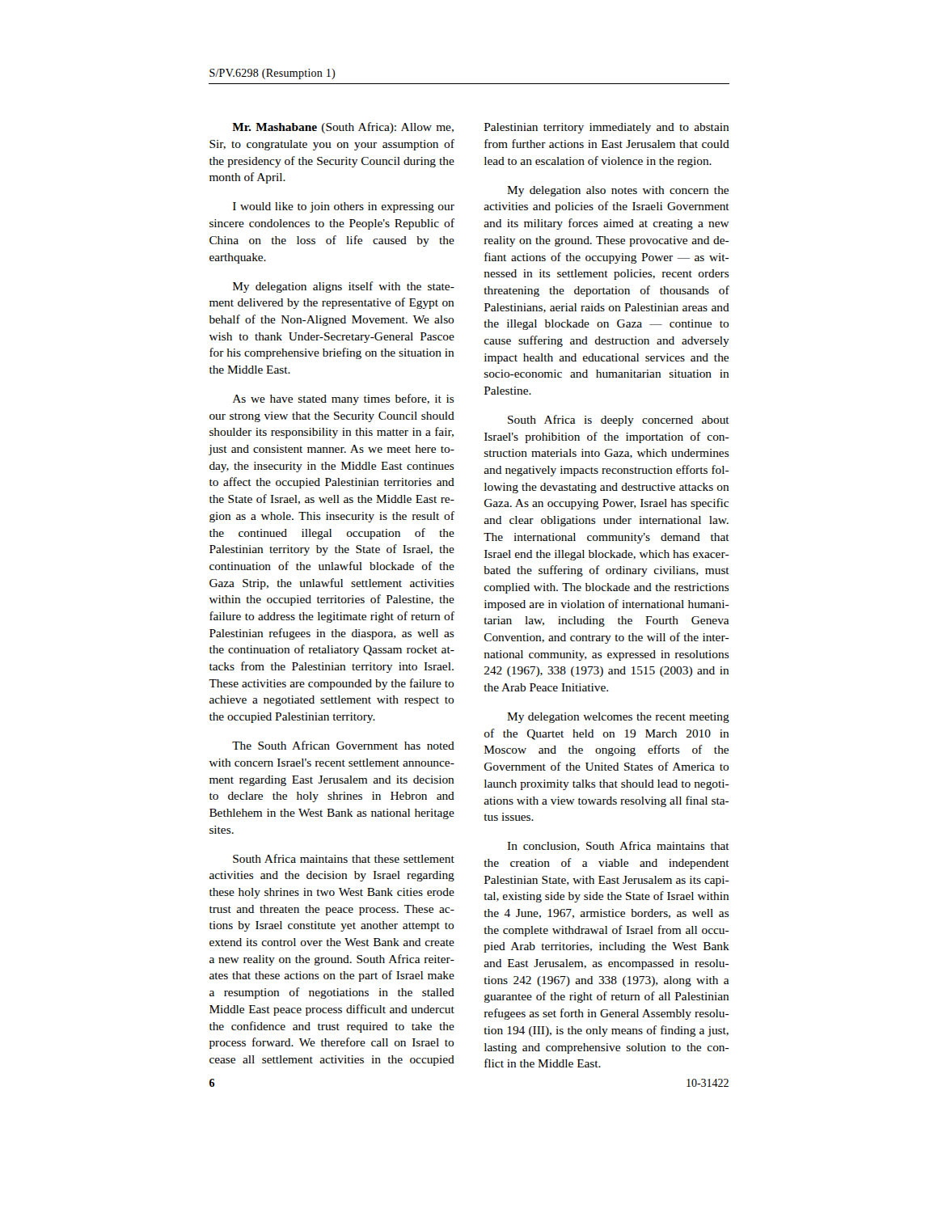S/PV.6298 (Resumption 1)
Mr. Mashabane (South Africa): Allow me, Sir, to congratulate you on your assumption of the presidency of the Security Council during the month of April.
I would like to join others in expressing our sincere condolences to the People's Republic of China on the loss of life caused by the earthquake.
My delegation aligns itself with the statement delivered by the representative of Egypt on behalf of the Non-Aligned Movement. We also wish to thank Under-Secretary-General Pascoe for his comprehensive briefing on the situation in the Middle East.
As we have stated many times before, it is our strong view that the Security Council should shoulder its responsibility in this matter in a fair, just and consistent manner. As we meet here today, the insecurity in the Middle East continues to affect the occupied Palestinian territories and the State of Israel, as well as the Middle East region as a whole. This insecurity is the result of the continued illegal occupation of the Palestinian territory by the State of Israel, the continuation of the unlawful blockade of the Gaza Strip, the unlawful settlement activities within the occupied territories of Palestine, the failure to address the legitimate right of return of Palestinian refugees in the diaspora, as well as the continuation of retaliatory Qassam rocket attacks from the Palestinian territory into Israel. These activities are compounded by the failure to achieve a negotiated settlement with respect to the occupied Palestinian territory.
The South African Government has noted with concern Israel's recent settlement announcement regarding East Jerusalem and its decision to declare the holy shrines in Hebron and Bethlehem in the West Bank as national heritage sites.
South Africa maintains that these settlement activities and the decision by Israel regarding these holy shrines in two West Bank cities erode trust and threaten the peace process. These actions by Israel constitute yet another attempt to extend its control over the West Bank and create a new reality on the ground. South Africa reiterates that these actions on the part of Israel make a resumption of negotiations in the stalled Middle East peace process difficult and undercut the confidence and trust required to take the process forward. We therefore call on Israel to cease all settlement activities in the occupied Palestinian territory immediately and to abstain from further actions in East Jerusalem that could lead to an escalation of violence in the region.
My delegation also notes with concern the activities and policies of the Israeli Government and its military forces aimed at creating a new reality on the ground. These provocative and defiant actions of the occupying Power — as witnessed in its settlement policies, recent orders threatening the deportation of thousands of Palestinians, aerial raids on Palestinian areas and the illegal blockade on Gaza — continue to cause suffering and destruction and adversely impact health and educational services and the socio-economic and humanitarian situation in Palestine.
South Africa is deeply concerned about Israel's prohibition of the importation of construction materials into Gaza, which undermines and negatively impacts reconstruction efforts following the devastating and destructive attacks on Gaza. As an occupying Power, Israel has specific and clear obligations under international law. The international community's demand that Israel end the illegal blockade, which has exacerbated the suffering of ordinary civilians, must complied with. The blockade and the restrictions imposed are in violation of international humanitarian law, including the Fourth Geneva Convention, and contrary to the will of the international community, as expressed in resolutions 242 (1967), 338 (1973) and 1515 (2003) and in the Arab Peace Initiative.
My delegation welcomes the recent meeting of the Quartet held on 19 March 2010 in Moscow and the ongoing efforts of the Government of the United States of America to launch proximity talks that should lead to negotiations with a view towards resolving all final status issues.
In conclusion, South Africa maintains that the creation of a viable and independent Palestinian State, with East Jerusalem as its capital, existing side by side the State of Israel within the 4 June, 1967, armistice borders, as well as the complete withdrawal of Israel from all occupied Arab territories, including the West Bank and East Jerusalem, as encompassed in resolutions 242 (1967) and 338 (1973), along with a guarantee of the right of return of all Palestinian refugees as set forth in General Assembly resolution 194 (III), is the only means of finding a just, lasting and comprehensive solution to the conflict in the Middle East.
6 10-31422